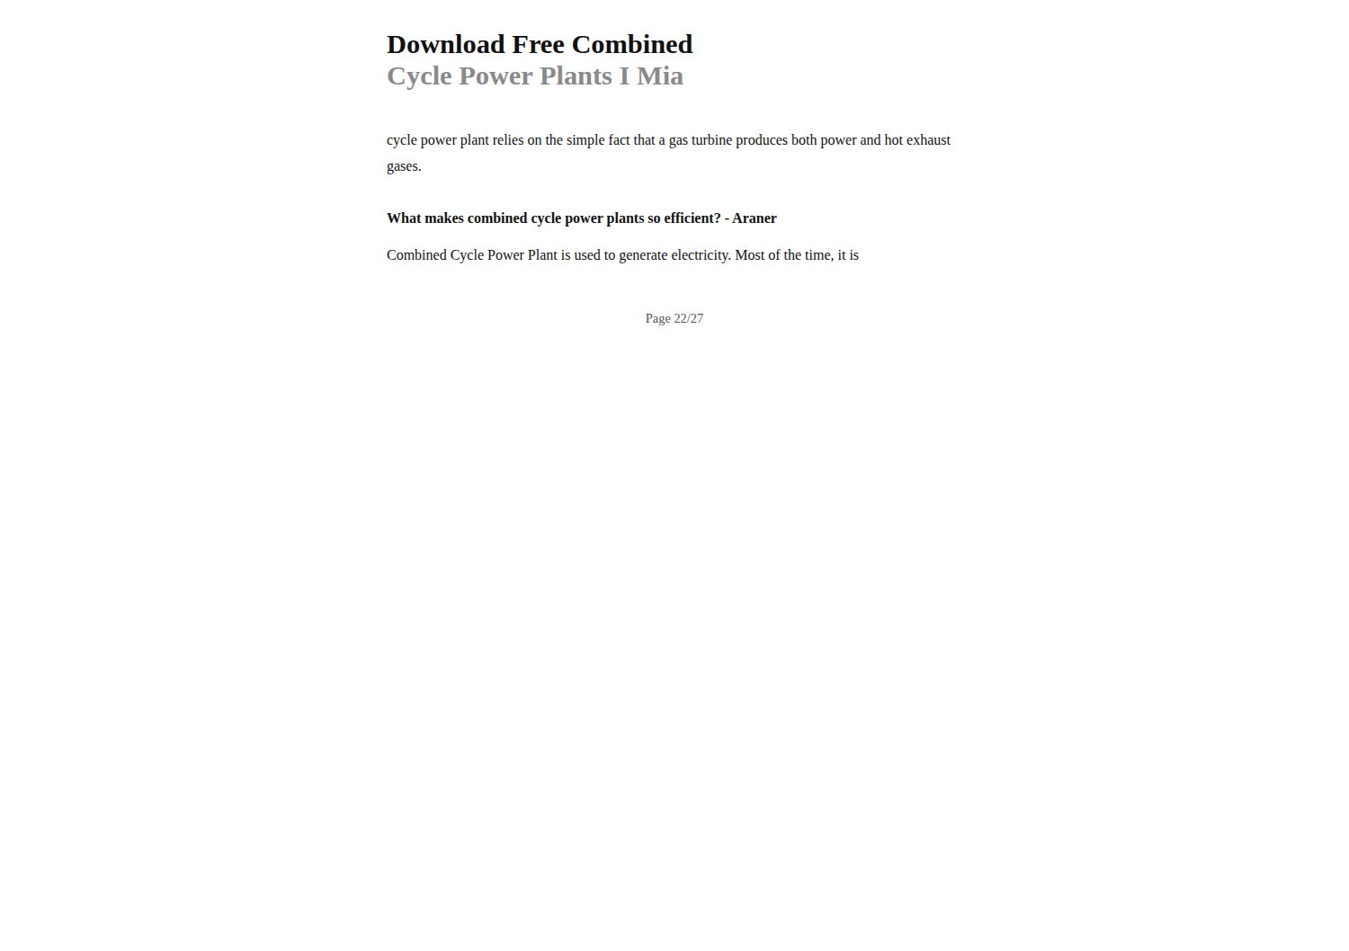Download Free Combined
Cycle Power Plants I Mia
cycle power plant relies on the simple fact that a gas turbine produces both power and hot exhaust gases.
What makes combined cycle power plants so efficient? - Araner
Combined Cycle Power Plant is used to generate electricity. Most of the time, it is
Page 22/27